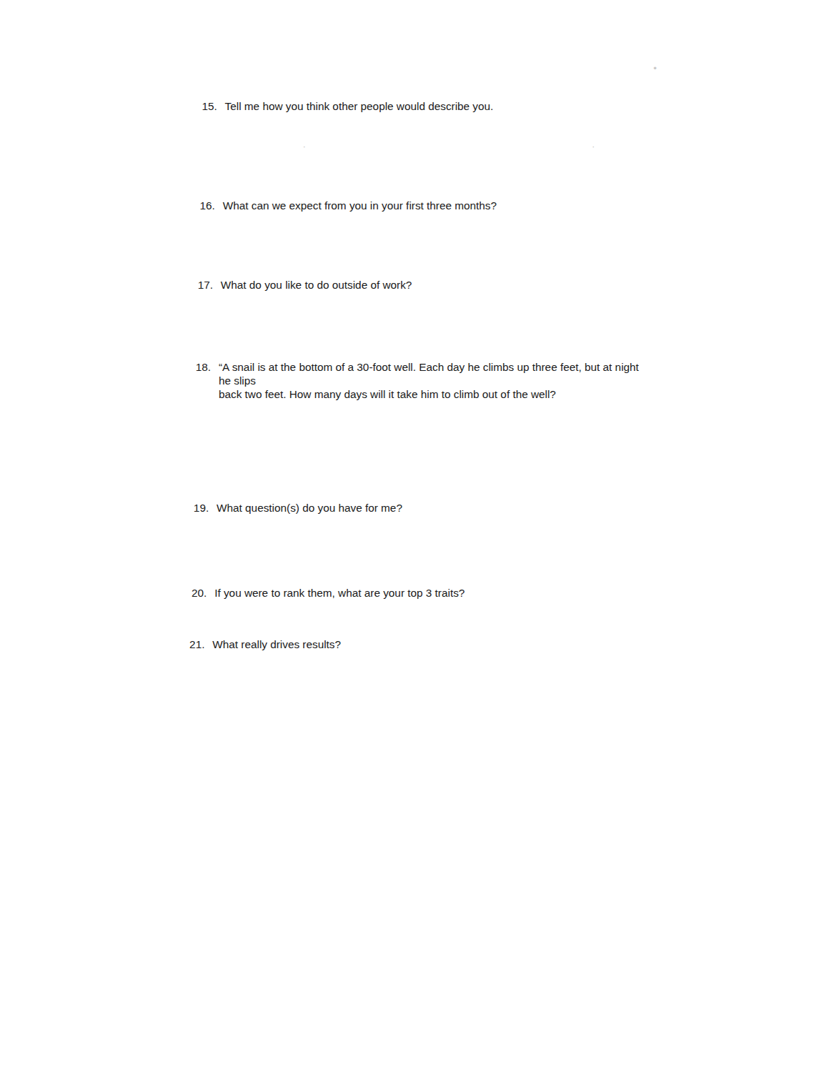• · ·
15. Tell me how you think other people would describe you.
16. What can we expect from you in your first three months?
17. What do you like to do outside of work?
18.“A snail is at the bottom of a 30-foot well. Each day he climbs up three feet, but at night he slipsback two feet. How many days will it take him to climb out of the well?
19. What question(s) do you have for me?
20. If you were to rank them, what are your top 3 traits?
21. What really drives results?